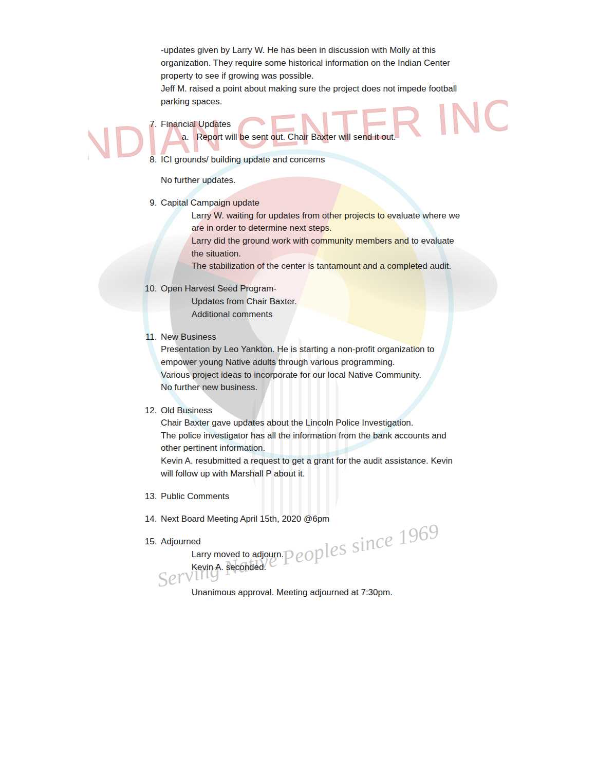INDIAN CENTER INC.
Serving Native Peoples since 1969
-updates given by Larry W. He has been in discussion with Molly at this organization. They require some historical information on the Indian Center property to see if growing was possible.
Jeff M. raised a point about making sure the project does not impede football parking spaces.
7.
Financial Updates
a.
Report will be sent out. Chair Baxter will send it out.
8.
ICI grounds/ building update and concerns
No further updates.
9.
Capital Campaign update
Larry W. waiting for updates from other projects to evaluate where we are in order to determine next steps.
Larry did the ground work with community members and to evaluate the situation.
The stabilization of the center is tantamount and a completed audit.
10.
Open Harvest Seed Program-
Updates from Chair Baxter.
Additional comments
11.
New Business
Presentation by Leo Yankton. He is starting a non-profit organization to empower young Native adults through various programming.
Various project ideas to incorporate for our local Native Community.
No further new business.
12.
Old Business
Chair Baxter gave updates about the Lincoln Police Investigation.
The police investigator has all the information from the bank accounts and other pertinent information.
Kevin A. resubmitted a request to get a grant for the audit assistance. Kevin will follow up with Marshall P about it.
13.
Public Comments
14.
Next Board Meeting April 15th, 2020 @6pm
15.
Adjourned
Larry moved to adjourn.
Kevin A. seconded.
Unanimous approval. Meeting adjourned at 7:30pm.